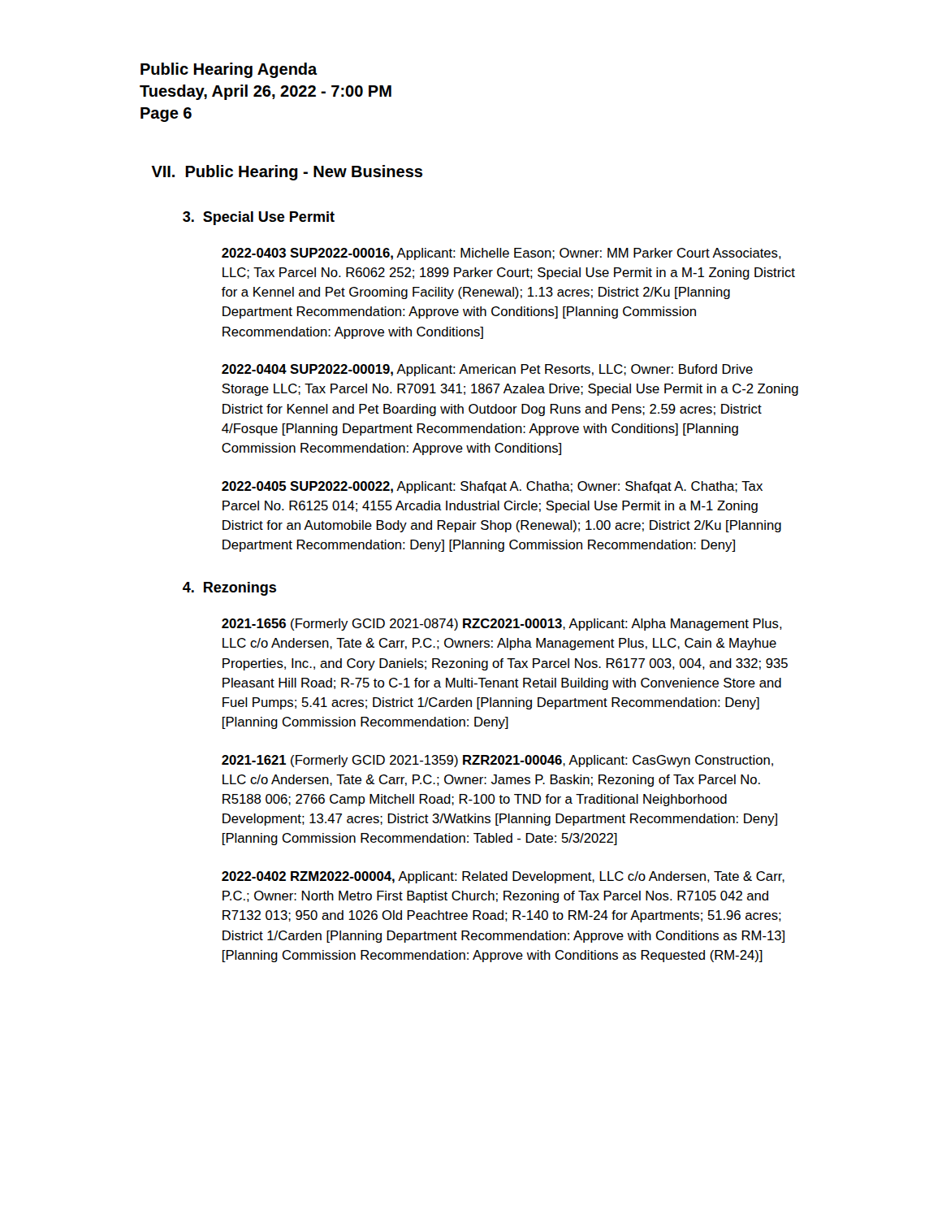Public Hearing Agenda
Tuesday, April 26, 2022 - 7:00 PM
Page 6
VII. Public Hearing - New Business
3. Special Use Permit
2022-0403 SUP2022-00016, Applicant: Michelle Eason; Owner: MM Parker Court Associates, LLC; Tax Parcel No. R6062 252; 1899 Parker Court; Special Use Permit in a M-1 Zoning District for a Kennel and Pet Grooming Facility (Renewal); 1.13 acres; District 2/Ku [Planning Department Recommendation: Approve with Conditions] [Planning Commission Recommendation: Approve with Conditions]
2022-0404 SUP2022-00019, Applicant: American Pet Resorts, LLC; Owner: Buford Drive Storage LLC; Tax Parcel No. R7091 341; 1867 Azalea Drive; Special Use Permit in a C-2 Zoning District for Kennel and Pet Boarding with Outdoor Dog Runs and Pens; 2.59 acres; District 4/Fosque [Planning Department Recommendation: Approve with Conditions] [Planning Commission Recommendation: Approve with Conditions]
2022-0405 SUP2022-00022, Applicant: Shafqat A. Chatha; Owner: Shafqat A. Chatha; Tax Parcel No. R6125 014; 4155 Arcadia Industrial Circle; Special Use Permit in a M-1 Zoning District for an Automobile Body and Repair Shop (Renewal); 1.00 acre; District 2/Ku [Planning Department Recommendation: Deny] [Planning Commission Recommendation: Deny]
4. Rezonings
2021-1656 (Formerly GCID 2021-0874) RZC2021-00013, Applicant: Alpha Management Plus, LLC c/o Andersen, Tate & Carr, P.C.; Owners: Alpha Management Plus, LLC, Cain & Mayhue Properties, Inc., and Cory Daniels; Rezoning of Tax Parcel Nos. R6177 003, 004, and 332; 935 Pleasant Hill Road; R-75 to C-1 for a Multi-Tenant Retail Building with Convenience Store and Fuel Pumps; 5.41 acres; District 1/Carden [Planning Department Recommendation: Deny] [Planning Commission Recommendation: Deny]
2021-1621 (Formerly GCID 2021-1359) RZR2021-00046, Applicant: CasGwyn Construction, LLC c/o Andersen, Tate & Carr, P.C.; Owner: James P. Baskin; Rezoning of Tax Parcel No. R5188 006; 2766 Camp Mitchell Road; R-100 to TND for a Traditional Neighborhood Development; 13.47 acres; District 3/Watkins [Planning Department Recommendation: Deny] [Planning Commission Recommendation: Tabled - Date: 5/3/2022]
2022-0402 RZM2022-00004, Applicant: Related Development, LLC c/o Andersen, Tate & Carr, P.C.; Owner: North Metro First Baptist Church; Rezoning of Tax Parcel Nos. R7105 042 and R7132 013; 950 and 1026 Old Peachtree Road; R-140 to RM-24 for Apartments; 51.96 acres; District 1/Carden [Planning Department Recommendation: Approve with Conditions as RM-13] [Planning Commission Recommendation: Approve with Conditions as Requested (RM-24)]